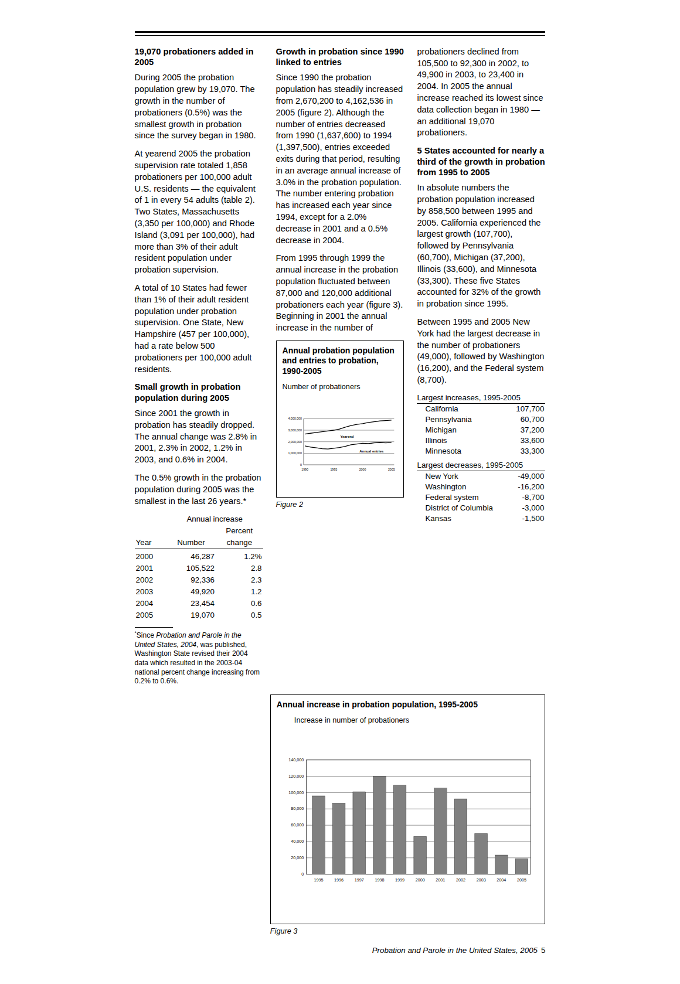19,070 probationers added in 2005
During 2005 the probation population grew by 19,070. The growth in the number of probationers (0.5%) was the smallest growth in probation since the survey began in 1980.
At yearend 2005 the probation supervision rate totaled 1,858 probationers per 100,000 adult U.S. residents — the equivalent of 1 in every 54 adults (table 2). Two States, Massachusetts (3,350 per 100,000) and Rhode Island (3,091 per 100,000), had more than 3% of their adult resident population under probation supervision.
A total of 10 States had fewer than 1% of their adult resident population under probation supervision. One State, New Hampshire (457 per 100,000), had a rate below 500 probationers per 100,000 adult residents.
Small growth in probation population during 2005
Since 2001 the growth in probation has steadily dropped. The annual change was 2.8% in 2001, 2.3% in 2002, 1.2% in 2003, and 0.6% in 2004.
The 0.5% growth in the probation population during 2005 was the smallest in the last 26 years.*
| | Annual increase |
| | | Percent |
| Year | Number | change |
| 2000 | 46,287 | 1.2% |
| 2001 | 105,522 | 2.8 |
| 2002 | 92,336 | 2.3 |
| 2003 | 49,920 | 1.2 |
| 2004 | 23,454 | 0.6 |
| 2005 | 19,070 | 0.5 |
*Since Probation and Parole in the United States, 2004, was published, Washington State revised their 2004 data which resulted in the 2003-04 national percent change increasing from 0.2% to 0.6%.
Growth in probation since 1990 linked to entries
Since 1990 the probation population has steadily increased from 2,670,200 to 4,162,536 in 2005 (figure 2). Although the number of entries decreased from 1990 (1,637,600) to 1994 (1,397,500), entries exceeded exits during that period, resulting in an average annual increase of 3.0% in the probation population. The number entering probation has increased each year since 1994, except for a 2.0% decrease in 2001 and a 0.5% decrease in 2004.
From 1995 through 1999 the annual increase in the probation population fluctuated between 87,000 and 120,000 additional probationers each year (figure 3). Beginning in 2001 the annual increase in the number of
Annual probation population and entries to probation, 1990-2005
Number of probationers
4,000,000 3,000,000 2,000,000 1,000,000 0 1990 1995 2000 2005 Yearend Annual entries
Figure 2
probationers declined from 105,500 to 92,300 in 2002, to 49,900 in 2003, to 23,400 in 2004. In 2005 the annual increase reached its lowest since data collection began in 1980 — an additional 19,070 probationers.
5 States accounted for nearly a third of the growth in probation from 1995 to 2005
In absolute numbers the probation population increased by 858,500 between 1995 and 2005. California experienced the largest growth (107,700), followed by Pennsylvania (60,700), Michigan (37,200), Illinois (33,600), and Minnesota (33,300). These five States accounted for 32% of the growth in probation since 1995.
Between 1995 and 2005 New York had the largest decrease in the number of probationers (49,000), followed by Washington (16,200), and the Federal system (8,700).
| Largest increases, 1995-2005 |
| California | 107,700 |
| Pennsylvania | 60,700 |
| Michigan | 37,200 |
| Illinois | 33,600 |
| Minnesota | 33,300 |
| Largest decreases, 1995-2005 |
| New York | -49,000 |
| Washington | -16,200 |
| Federal system | -8,700 |
| District of Columbia | -3,000 |
| Kansas | -1,500 |
Annual increase in probation population, 1995-2005
Increase in number of probationers
140,000 120,000 100,000 80,000 60,000 40,000 20,000 0 1995 1996 1997 1998 1999 2000 2001 2002 2003 2004 2005
Figure 3
Probation and Parole in the United States, 20055